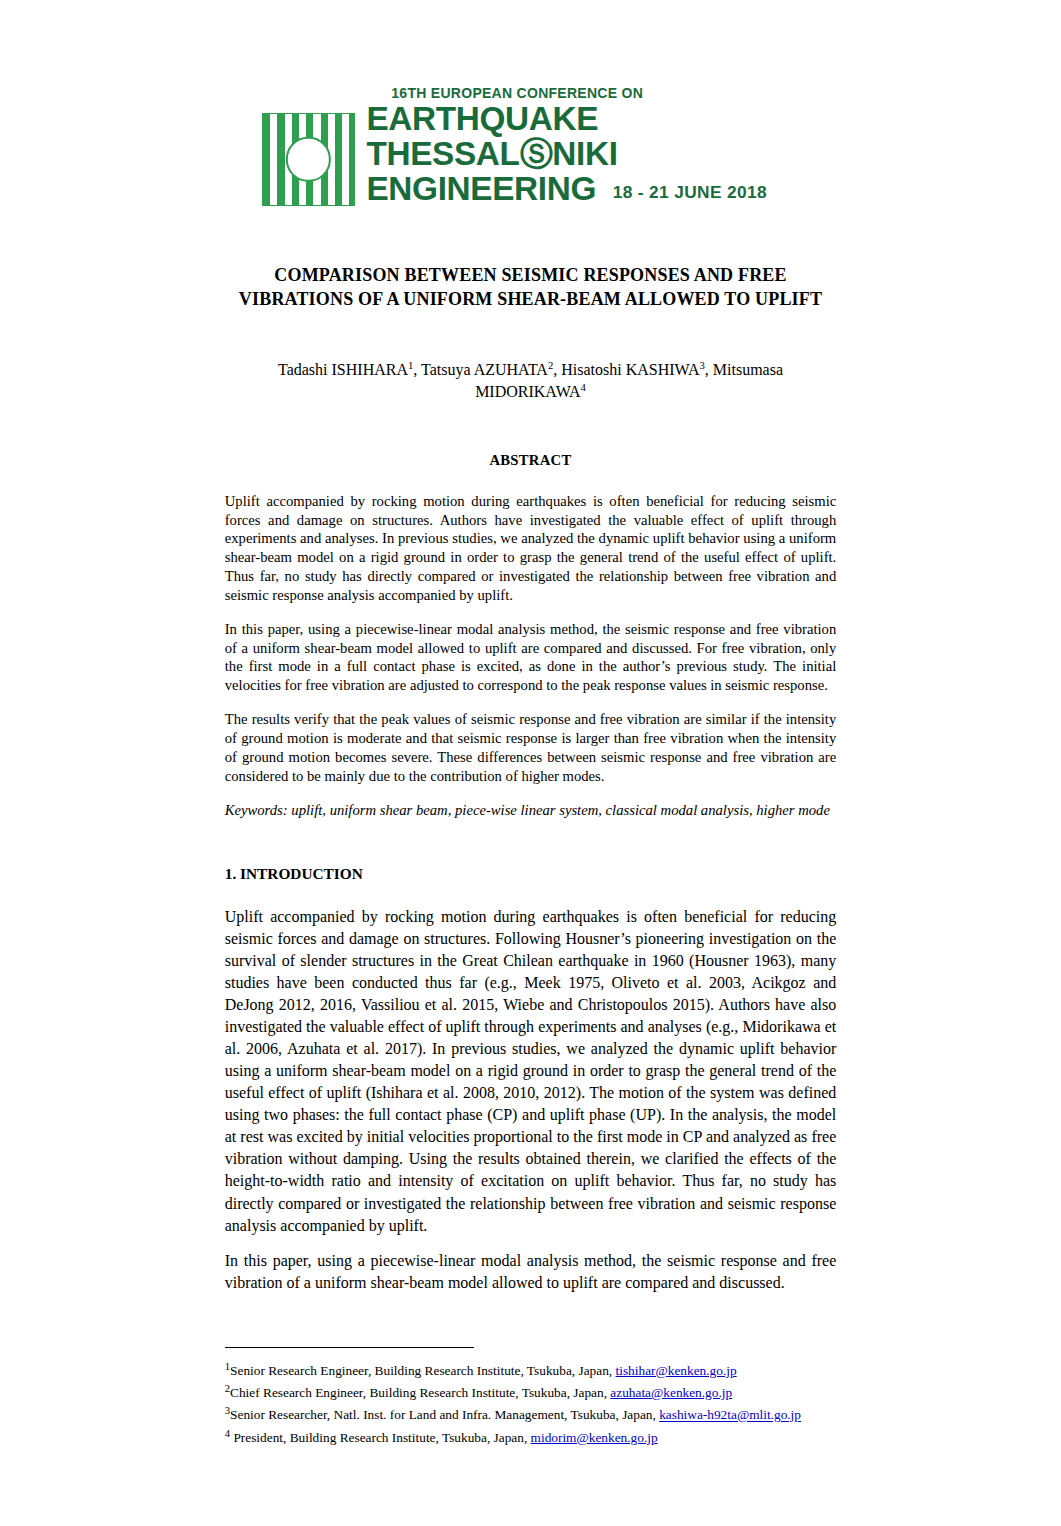16TH EUROPEAN CONFERENCE ON
EARTHQUAKE THESSALⓈNIKI
ENGINEERING 18 - 21 JUNE 2018
Comparison between Seismic Responses and Free
Vibrations of a Uniform Shear-Beam Allowed to Uplift
Tadashi ISHIHARA1, Tatsuya AZUHATA2, Hisatoshi KASHIWA3, Mitsumasa MIDORIKAWA4
ABSTRACT
Uplift accompanied by rocking motion during earthquakes is often beneficial for reducing seismic forces and damage on structures. Authors have investigated the valuable effect of uplift through experiments and analyses. In previous studies, we analyzed the dynamic uplift behavior using a uniform shear-beam model on a rigid ground in order to grasp the general trend of the useful effect of uplift. Thus far, no study has directly compared or investigated the relationship between free vibration and seismic response analysis accompanied by uplift.
In this paper, using a piecewise-linear modal analysis method, the seismic response and free vibration of a uniform shear-beam model allowed to uplift are compared and discussed. For free vibration, only the first mode in a full contact phase is excited, as done in the author’s previous study. The initial velocities for free vibration are adjusted to correspond to the peak response values in seismic response.
The results verify that the peak values of seismic response and free vibration are similar if the intensity of ground motion is moderate and that seismic response is larger than free vibration when the intensity of ground motion becomes severe. These differences between seismic response and free vibration are considered to be mainly due to the contribution of higher modes.
Keywords: uplift, uniform shear beam, piece-wise linear system, classical modal analysis, higher mode
1. INTRODUCTION
Uplift accompanied by rocking motion during earthquakes is often beneficial for reducing seismic forces and damage on structures. Following Housner’s pioneering investigation on the survival of slender structures in the Great Chilean earthquake in 1960 (Housner 1963), many studies have been conducted thus far (e.g., Meek 1975, Oliveto et al. 2003, Acikgoz and DeJong 2012, 2016, Vassiliou et al. 2015, Wiebe and Christopoulos 2015). Authors have also investigated the valuable effect of uplift through experiments and analyses (e.g., Midorikawa et al. 2006, Azuhata et al. 2017). In previous studies, we analyzed the dynamic uplift behavior using a uniform shear-beam model on a rigid ground in order to grasp the general trend of the useful effect of uplift (Ishihara et al. 2008, 2010, 2012). The motion of the system was defined using two phases: the full contact phase (CP) and uplift phase (UP). In the analysis, the model at rest was excited by initial velocities proportional to the first mode in CP and analyzed as free vibration without damping. Using the results obtained therein, we clarified the effects of the height-to-width ratio and intensity of excitation on uplift behavior. Thus far, no study has directly compared or investigated the relationship between free vibration and seismic response analysis accompanied by uplift.
In this paper, using a piecewise-linear modal analysis method, the seismic response and free vibration of a uniform shear-beam model allowed to uplift are compared and discussed.
1Senior Research Engineer, Building Research Institute, Tsukuba, Japan, tishihar@kenken.go.jp
2Chief Research Engineer, Building Research Institute, Tsukuba, Japan, azuhata@kenken.go.jp
3Senior Researcher, Natl. Inst. for Land and Infra. Management, Tsukuba, Japan, kashiwa-h92ta@mlit.go.jp
4 President, Building Research Institute, Tsukuba, Japan, midorim@kenken.go.jp